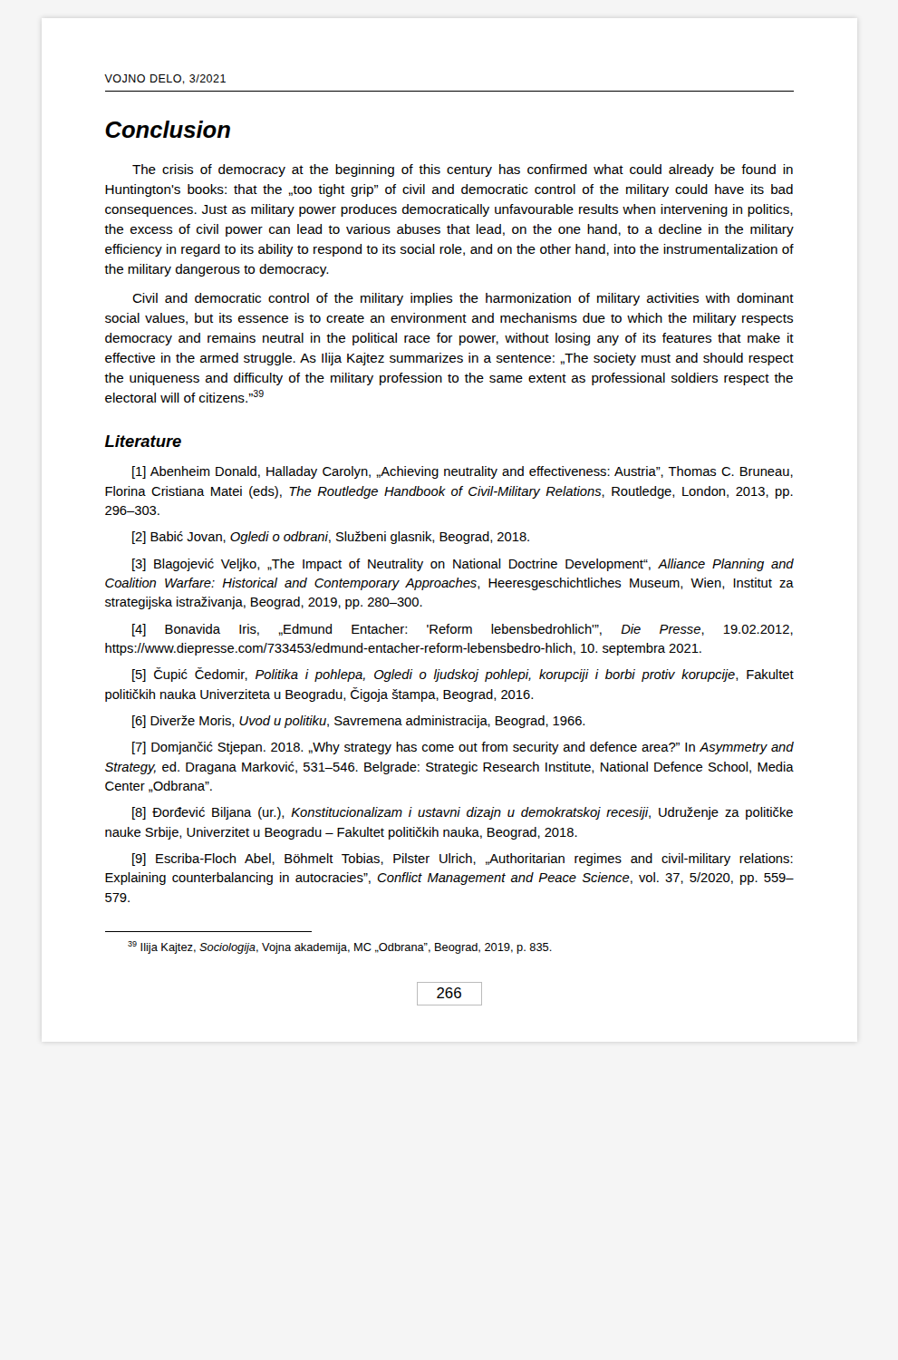VOJNO DELO, 3/2021
Conclusion
The crisis of democracy at the beginning of this century has confirmed what could already be found in Huntington's books: that the „too tight grip” of civil and democratic control of the military could have its bad consequences. Just as military power produces democratically unfavourable results when intervening in politics, the excess of civil power can lead to various abuses that lead, on the one hand, to a decline in the military efficiency in regard to its ability to respond to its social role, and on the other hand, into the instrumentalization of the military dangerous to democracy.
Civil and democratic control of the military implies the harmonization of military activities with dominant social values, but its essence is to create an environment and mechanisms due to which the military respects democracy and remains neutral in the political race for power, without losing any of its features that make it effective in the armed struggle. As Ilija Kajtez summarizes in a sentence: „The society must and should respect the uniqueness and difficulty of the military profession to the same extent as professional soldiers respect the electoral will of citizens.”39
Literature
[1] Abenheim Donald, Halladay Carolyn, „Achieving neutrality and effectiveness: Austria”, Thomas C. Bruneau, Florina Cristiana Matei (eds), The Routledge Handbook of Civil-Military Relations, Routledge, London, 2013, pp. 296–303.
[2] Babić Jovan, Ogledi o odbrani, Službeni glasnik, Beograd, 2018.
[3] Blagojević Veljko, „The Impact of Neutrality on National Doctrine Development“, Alliance Planning and Coalition Warfare: Historical and Contemporary Approaches, Heeresgeschichtliches Museum, Wien, Institut za strategijska istraživanja, Beograd, 2019, pp. 280–300.
[4] Bonavida Iris, „Edmund Entacher: 'Reform lebensbedrohlich'”, Die Presse, 19.02.2012, https://www.diepresse.com/733453/edmund-entacher-reform-lebensbedro-hlich, 10. septembra 2021.
[5] Čupić Čedomir, Politika i pohlepa, Ogledi o ljudskoj pohlepi, korupciji i borbi protiv korupcije, Fakultet političkih nauka Univerziteta u Beogradu, Čigoja štampa, Beograd, 2016.
[6] Diverže Moris, Uvod u politiku, Savremena administracija, Beograd, 1966.
[7] Domjančić Stjepan. 2018. „Why strategy has come out from security and defence area?” In Asymmetry and Strategy, ed. Dragana Marković, 531–546. Belgrade: Strategic Research Institute, National Defence School, Media Center „Odbrana”.
[8] Đorđević Biljana (ur.), Konstitucionalizam i ustavni dizajn u demokratskoj recesiji, Udruženje za političke nauke Srbije, Univerzitet u Beogradu – Fakultet političkih nauka, Beograd, 2018.
[9] Escriba-Floch Abel, Böhmelt Tobias, Pilster Ulrich, „Authoritarian regimes and civil-military relations: Explaining counterbalancing in autocracies”, Conflict Management and Peace Science, vol. 37, 5/2020, pp. 559–579.
39 Ilija Kajtez, Sociologija, Vojna akademija, MC „Odbrana”, Beograd, 2019, p. 835.
266